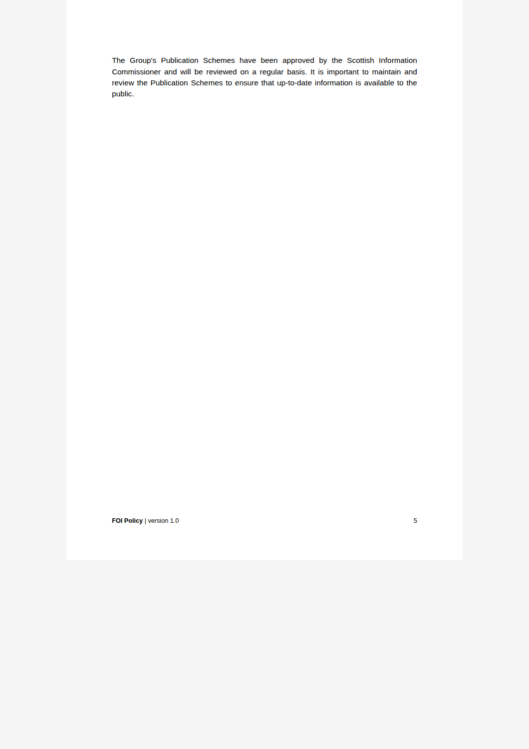The Group's Publication Schemes have been approved by the Scottish Information Commissioner and will be reviewed on a regular basis. It is important to maintain and review the Publication Schemes to ensure that up-to-date information is available to the public.
FOI Policy | version 1.0
5